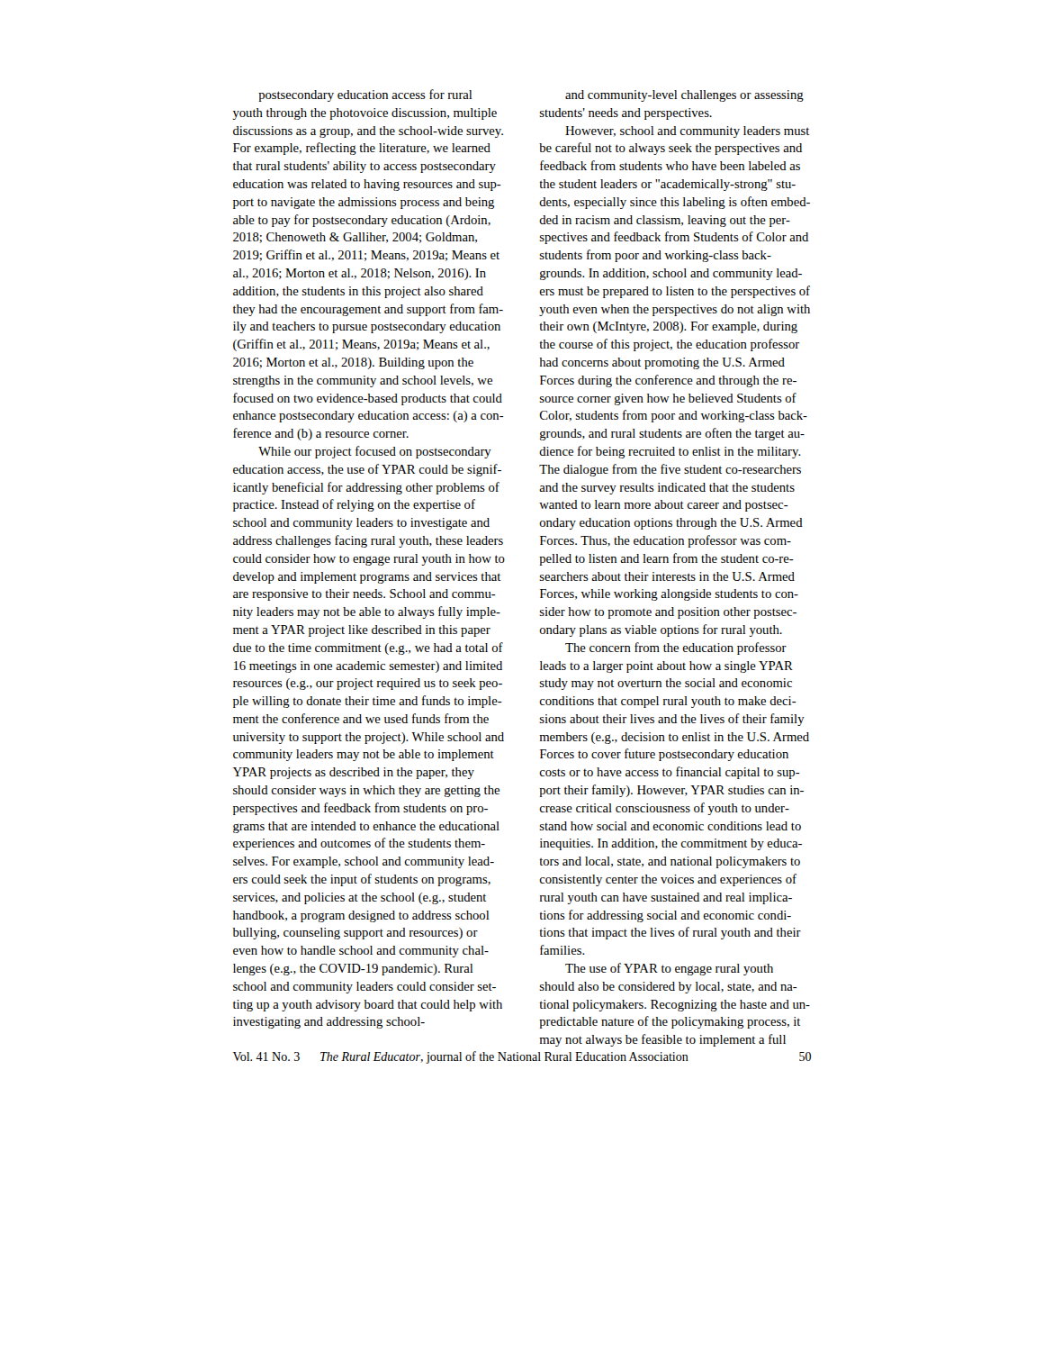postsecondary education access for rural youth through the photovoice discussion, multiple discussions as a group, and the school-wide survey. For example, reflecting the literature, we learned that rural students' ability to access postsecondary education was related to having resources and support to navigate the admissions process and being able to pay for postsecondary education (Ardoin, 2018; Chenoweth & Galliher, 2004; Goldman, 2019; Griffin et al., 2011; Means, 2019a; Means et al., 2016; Morton et al., 2018; Nelson, 2016). In addition, the students in this project also shared they had the encouragement and support from family and teachers to pursue postsecondary education (Griffin et al., 2011; Means, 2019a; Means et al., 2016; Morton et al., 2018). Building upon the strengths in the community and school levels, we focused on two evidence-based products that could enhance postsecondary education access: (a) a conference and (b) a resource corner.
While our project focused on postsecondary education access, the use of YPAR could be significantly beneficial for addressing other problems of practice. Instead of relying on the expertise of school and community leaders to investigate and address challenges facing rural youth, these leaders could consider how to engage rural youth in how to develop and implement programs and services that are responsive to their needs. School and community leaders may not be able to always fully implement a YPAR project like described in this paper due to the time commitment (e.g., we had a total of 16 meetings in one academic semester) and limited resources (e.g., our project required us to seek people willing to donate their time and funds to implement the conference and we used funds from the university to support the project). While school and community leaders may not be able to implement YPAR projects as described in the paper, they should consider ways in which they are getting the perspectives and feedback from students on programs that are intended to enhance the educational experiences and outcomes of the students themselves. For example, school and community leaders could seek the input of students on programs, services, and policies at the school (e.g., student handbook, a program designed to address school bullying, counseling support and resources) or even how to handle school and community challenges (e.g., the COVID-19 pandemic). Rural school and community leaders could consider setting up a youth advisory board that could help with investigating and addressing school-
and community-level challenges or assessing students' needs and perspectives.
However, school and community leaders must be careful not to always seek the perspectives and feedback from students who have been labeled as the student leaders or "academically-strong" students, especially since this labeling is often embedded in racism and classism, leaving out the perspectives and feedback from Students of Color and students from poor and working-class backgrounds. In addition, school and community leaders must be prepared to listen to the perspectives of youth even when the perspectives do not align with their own (McIntyre, 2008). For example, during the course of this project, the education professor had concerns about promoting the U.S. Armed Forces during the conference and through the resource corner given how he believed Students of Color, students from poor and working-class backgrounds, and rural students are often the target audience for being recruited to enlist in the military. The dialogue from the five student co-researchers and the survey results indicated that the students wanted to learn more about career and postsecondary education options through the U.S. Armed Forces. Thus, the education professor was compelled to listen and learn from the student co-researchers about their interests in the U.S. Armed Forces, while working alongside students to consider how to promote and position other postsecondary plans as viable options for rural youth.
The concern from the education professor leads to a larger point about how a single YPAR study may not overturn the social and economic conditions that compel rural youth to make decisions about their lives and the lives of their family members (e.g., decision to enlist in the U.S. Armed Forces to cover future postsecondary education costs or to have access to financial capital to support their family). However, YPAR studies can increase critical consciousness of youth to understand how social and economic conditions lead to inequities. In addition, the commitment by educators and local, state, and national policymakers to consistently center the voices and experiences of rural youth can have sustained and real implications for addressing social and economic conditions that impact the lives of rural youth and their families.
The use of YPAR to engage rural youth should also be considered by local, state, and national policymakers. Recognizing the haste and unpredictable nature of the policymaking process, it may not always be feasible to implement a full
| Vol. 41 No. 3 | The Rural Educator , journal of the National Rural Education Association | 50 |